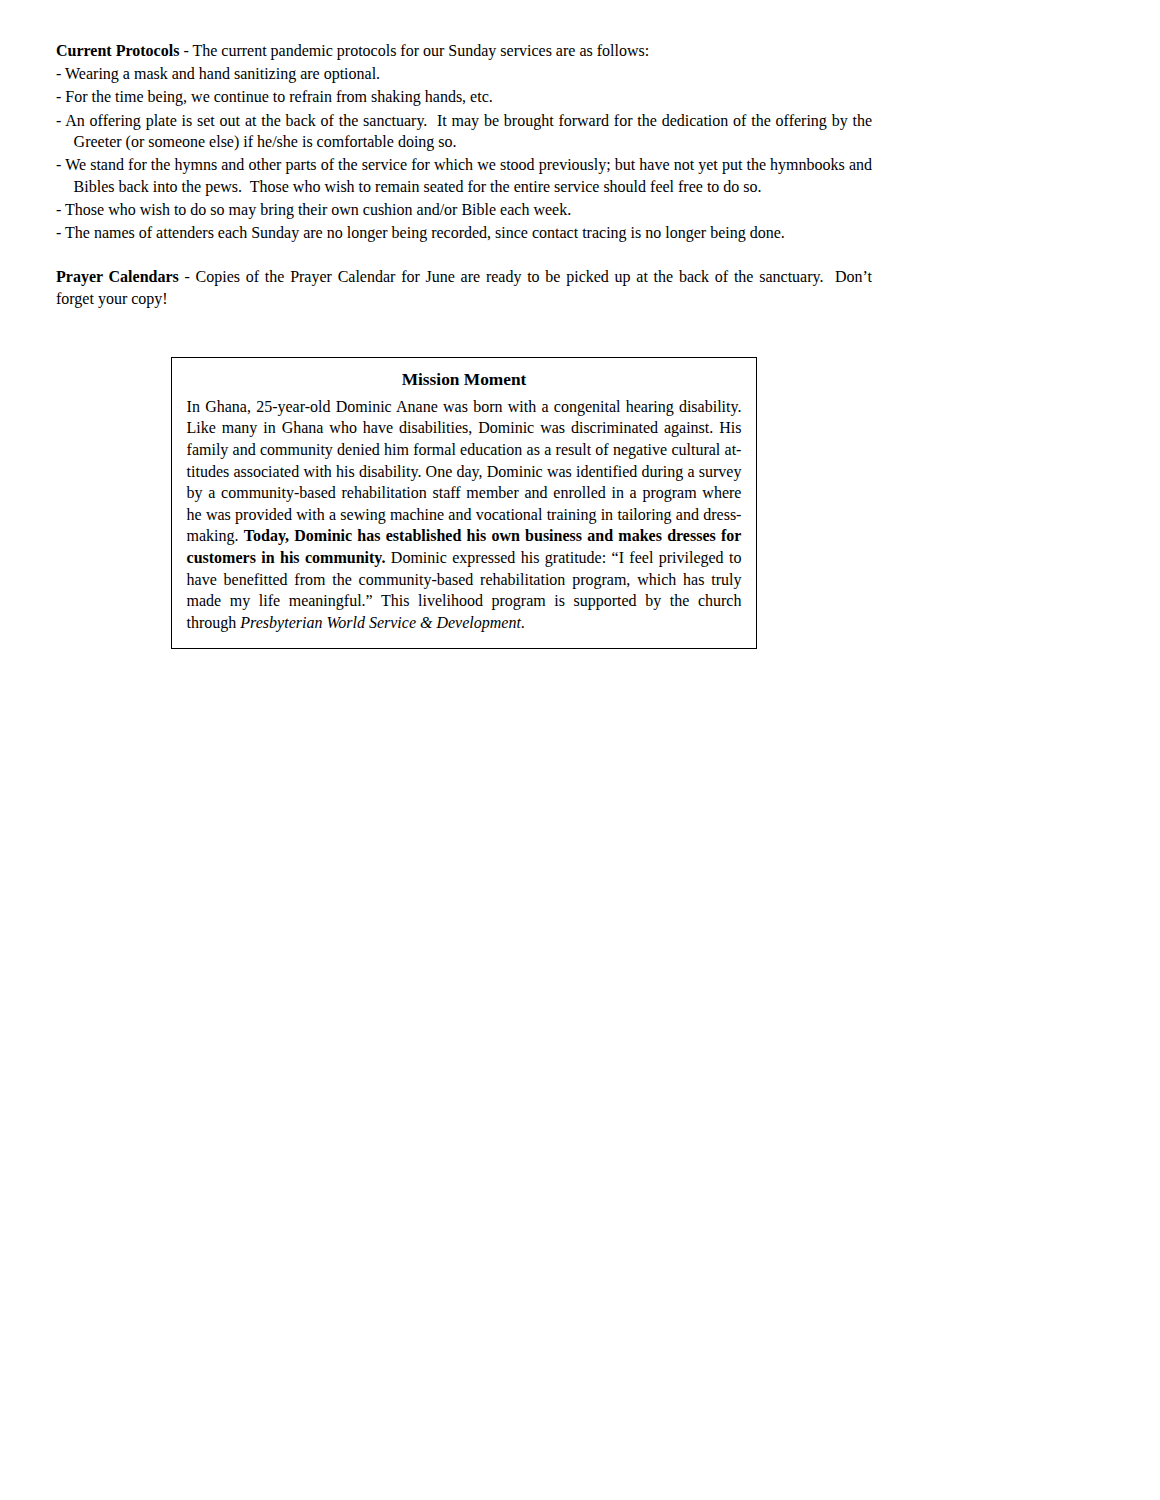Current Protocols - The current pandemic protocols for our Sunday services are as follows:
- Wearing a mask and hand sanitizing are optional.
- For the time being, we continue to refrain from shaking hands, etc.
- An offering plate is set out at the back of the sanctuary. It may be brought forward for the dedication of the offering by the Greeter (or someone else) if he/she is comfortable doing so.
- We stand for the hymns and other parts of the service for which we stood previously; but have not yet put the hymnbooks and Bibles back into the pews. Those who wish to remain seated for the entire service should feel free to do so.
- Those who wish to do so may bring their own cushion and/or Bible each week.
- The names of attenders each Sunday are no longer being recorded, since contact tracing is no longer being done.
Prayer Calendars - Copies of the Prayer Calendar for June are ready to be picked up at the back of the sanctuary. Don’t forget your copy!
Mission Moment
In Ghana, 25-year-old Dominic Anane was born with a congenital hearing disability. Like many in Ghana who have disabilities, Dominic was discriminated against. His family and community denied him formal education as a result of negative cultural attitudes associated with his disability. One day, Dominic was identified during a survey by a community-based rehabilitation staff member and enrolled in a program where he was provided with a sewing machine and vocational training in tailoring and dressmaking. Today, Dominic has established his own business and makes dresses for customers in his community. Dominic expressed his gratitude: “I feel privileged to have benefitted from the community-based rehabilitation program, which has truly made my life meaningful.” This livelihood program is supported by the church through Presbyterian World Service & Development.